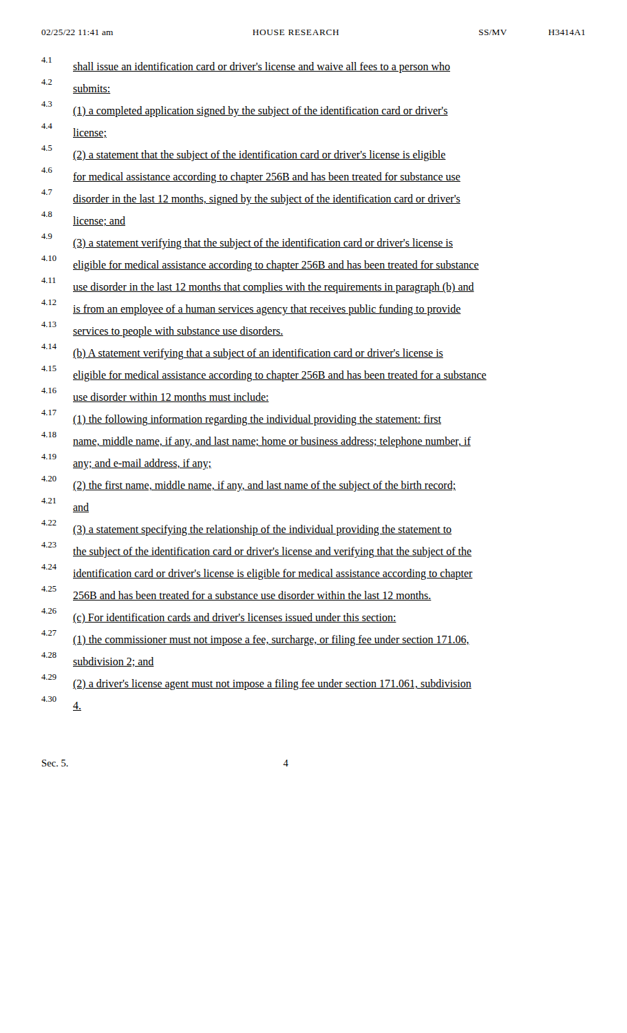02/25/22 11:41 am HOUSE RESEARCH SS/MV H3414A1
| 4.1 | shall issue an identification card or driver's license and waive all fees to a person who |
| 4.2 | submits: |
| 4.3 | (1) a completed application signed by the subject of the identification card or driver's |
| 4.4 | license; |
| 4.5 | (2) a statement that the subject of the identification card or driver's license is eligible |
| 4.6 | for medical assistance according to chapter 256B and has been treated for substance use |
| 4.7 | disorder in the last 12 months, signed by the subject of the identification card or driver's |
| 4.8 | license; and |
| 4.9 | (3) a statement verifying that the subject of the identification card or driver's license is |
| 4.10 | eligible for medical assistance according to chapter 256B and has been treated for substance |
| 4.11 | use disorder in the last 12 months that complies with the requirements in paragraph (b) and |
| 4.12 | is from an employee of a human services agency that receives public funding to provide |
| 4.13 | services to people with substance use disorders. |
| 4.14 | (b) A statement verifying that a subject of an identification card or driver's license is |
| 4.15 | eligible for medical assistance according to chapter 256B and has been treated for a substance |
| 4.16 | use disorder within 12 months must include: |
| 4.17 | (1) the following information regarding the individual providing the statement: first |
| 4.18 | name, middle name, if any, and last name; home or business address; telephone number, if |
| 4.19 | any; and e-mail address, if any; |
| 4.20 | (2) the first name, middle name, if any, and last name of the subject of the birth record; |
| 4.21 | and |
| 4.22 | (3) a statement specifying the relationship of the individual providing the statement to |
| 4.23 | the subject of the identification card or driver's license and verifying that the subject of the |
| 4.24 | identification card or driver's license is eligible for medical assistance according to chapter |
| 4.25 | 256B and has been treated for a substance use disorder within the last 12 months. |
| 4.26 | (c) For identification cards and driver's licenses issued under this section: |
| 4.27 | (1) the commissioner must not impose a fee, surcharge, or filing fee under section 171.06, |
| 4.28 | subdivision 2; and |
| 4.29 | (2) a driver's license agent must not impose a filing fee under section 171.061, subdivision |
| 4.30 | 4. |
Sec. 5. 4